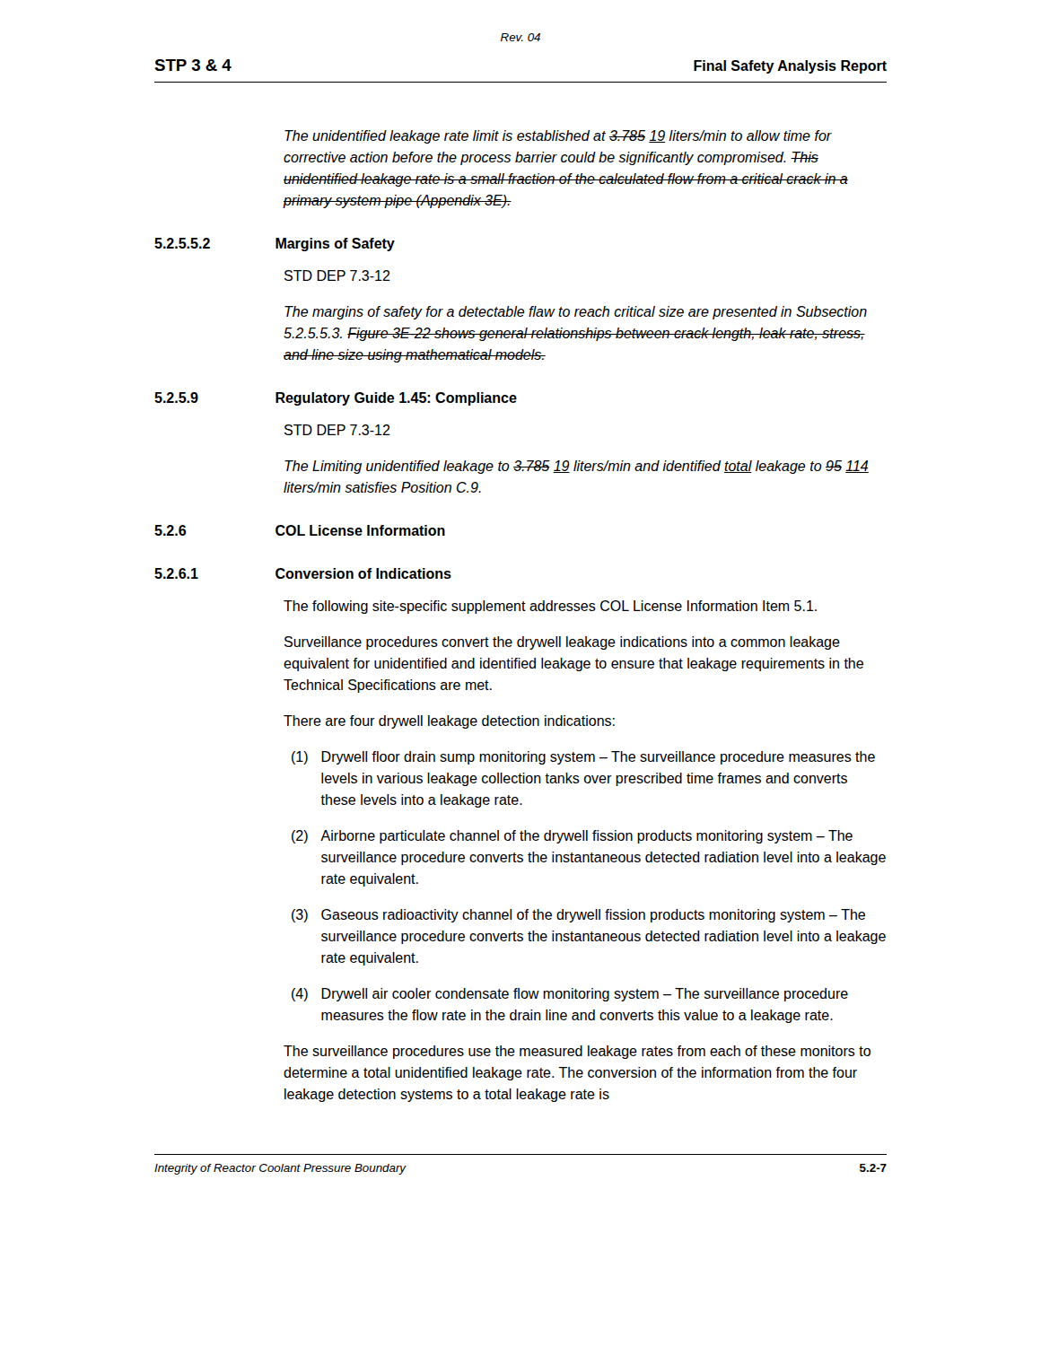Rev. 04
STP 3 & 4 Final Safety Analysis Report
The unidentified leakage rate limit is established at 3.785 19 liters/min to allow time for corrective action before the process barrier could be significantly compromised. This unidentified leakage rate is a small fraction of the calculated flow from a critical crack in a primary system pipe (Appendix 3E).
5.2.5.5.2 Margins of Safety
STD DEP 7.3-12
The margins of safety for a detectable flaw to reach critical size are presented in Subsection 5.2.5.5.3. Figure 3E-22 shows general relationships between crack length, leak rate, stress, and line size using mathematical models.
5.2.5.9 Regulatory Guide 1.45: Compliance
STD DEP 7.3-12
The Limiting unidentified leakage to 3.785 19 liters/min and identified total leakage to 95 114 liters/min satisfies Position C.9.
5.2.6 COL License Information
5.2.6.1 Conversion of Indications
The following site-specific supplement addresses COL License Information Item 5.1.
Surveillance procedures convert the drywell leakage indications into a common leakage equivalent for unidentified and identified leakage to ensure that leakage requirements in the Technical Specifications are met.
There are four drywell leakage detection indications:
(1) Drywell floor drain sump monitoring system – The surveillance procedure measures the levels in various leakage collection tanks over prescribed time frames and converts these levels into a leakage rate.
(2) Airborne particulate channel of the drywell fission products monitoring system – The surveillance procedure converts the instantaneous detected radiation level into a leakage rate equivalent.
(3) Gaseous radioactivity channel of the drywell fission products monitoring system – The surveillance procedure converts the instantaneous detected radiation level into a leakage rate equivalent.
(4) Drywell air cooler condensate flow monitoring system – The surveillance procedure measures the flow rate in the drain line and converts this value to a leakage rate.
The surveillance procedures use the measured leakage rates from each of these monitors to determine a total unidentified leakage rate. The conversion of the information from the four leakage detection systems to a total leakage rate is
Integrity of Reactor Coolant Pressure Boundary 5.2-7